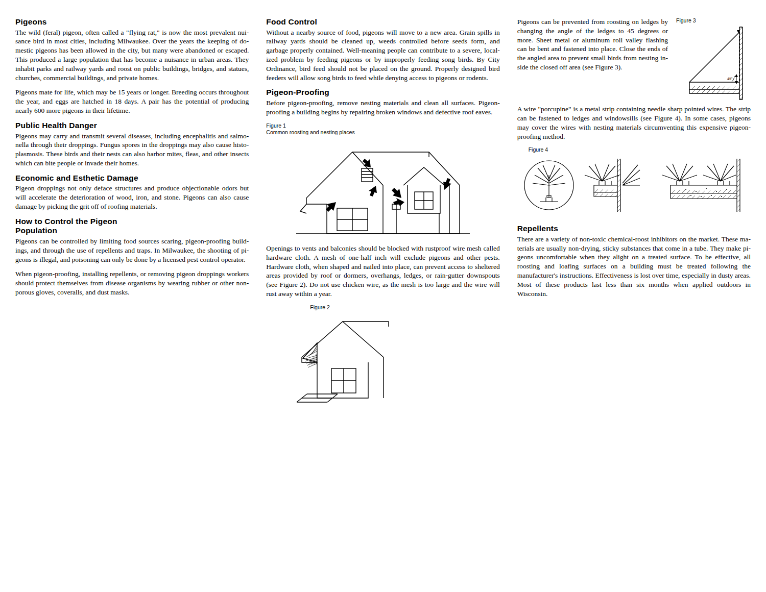Pigeons
The wild (feral) pigeon, often called a "flying rat," is now the most prevalent nuisance bird in most cities, including Milwaukee. Over the years the keeping of domestic pigeons has been allowed in the city, but many were abandoned or escaped. This produced a large population that has become a nuisance in urban areas. They inhabit parks and railway yards and roost on public buildings, bridges, and statues, churches, commercial buildings, and private homes.
Pigeons mate for life, which may be 15 years or longer. Breeding occurs throughout the year, and eggs are hatched in 18 days. A pair has the potential of producing nearly 600 more pigeons in their lifetime.
Public Health Danger
Pigeons may carry and transmit several diseases, including encephalitis and salmonella through their droppings. Fungus spores in the droppings may also cause histoplasmosis. These birds and their nests can also harbor mites, fleas, and other insects which can bite people or invade their homes.
Economic and Esthetic Damage
Pigeon droppings not only deface structures and produce objectionable odors but will accelerate the deterioration of wood, iron, and stone. Pigeons can also cause damage by picking the grit off of roofing materials.
How to Control the Pigeon
Population
Pigeons can be controlled by limiting food sources scaring, pigeon-proofing buildings, and through the use of repellents and traps. In Milwaukee, the shooting of pigeons is illegal, and poisoning can only be done by a licensed pest control operator.
When pigeon-proofing, installing repellents, or removing pigeon droppings workers should protect themselves from disease organisms by wearing rubber or other non-porous gloves, coveralls, and dust masks.
Food Control
Without a nearby source of food, pigeons will move to a new area. Grain spills in railway yards should be cleaned up, weeds controlled before seeds form, and garbage properly contained. Well-meaning people can contribute to a severe, localized problem by feeding pigeons or by improperly feeding song birds. By City Ordinance, bird feed should not be placed on the ground. Properly designed bird feeders will allow song birds to feed while denying access to pigeons or rodents.
Pigeon-Proofing
Before pigeon-proofing, remove nesting materials and clean all surfaces. Pigeon-proofing a building begins by repairing broken windows and defective roof eaves.
Figure 1
Common roosting and nesting places
Openings to vents and balconies should be blocked with rustproof wire mesh called hardware cloth. A mesh of one-half inch will exclude pigeons and other pests. Hardware cloth, when shaped and nailed into place, can prevent access to sheltered areas provided by roof or dormers, overhangs, ledges, or rain-gutter downspouts (see Figure 2). Do not use chicken wire, as the mesh is too large and the wire will rust away within a year.
Figure 2
Figure 3
45°
Pigeons can be prevented from roosting on ledges by changing the angle of the ledges to 45 degrees or more. Sheet metal or aluminum roll valley flashing can be bent and fastened into place. Close the ends of the angled area to prevent small birds from nesting inside the closed off area (see Figure 3).
A wire "porcupine" is a metal strip containing needle sharp pointed wires. The strip can be fastened to ledges and windowsills (see Figure 4). In some cases, pigeons may cover the wires with nesting materials circumventing this expensive pigeon-proofing method.
Figure 4
Repellents
There are a variety of non-toxic chemical-roost inhibitors on the market. These materials are usually non-drying, sticky substances that come in a tube. They make pigeons uncomfortable when they alight on a treated surface. To be effective, all roosting and loafing surfaces on a building must be treated following the manufacturer's instructions. Effectiveness is lost over time, especially in dusty areas. Most of these products last less than six months when applied outdoors in Wisconsin.